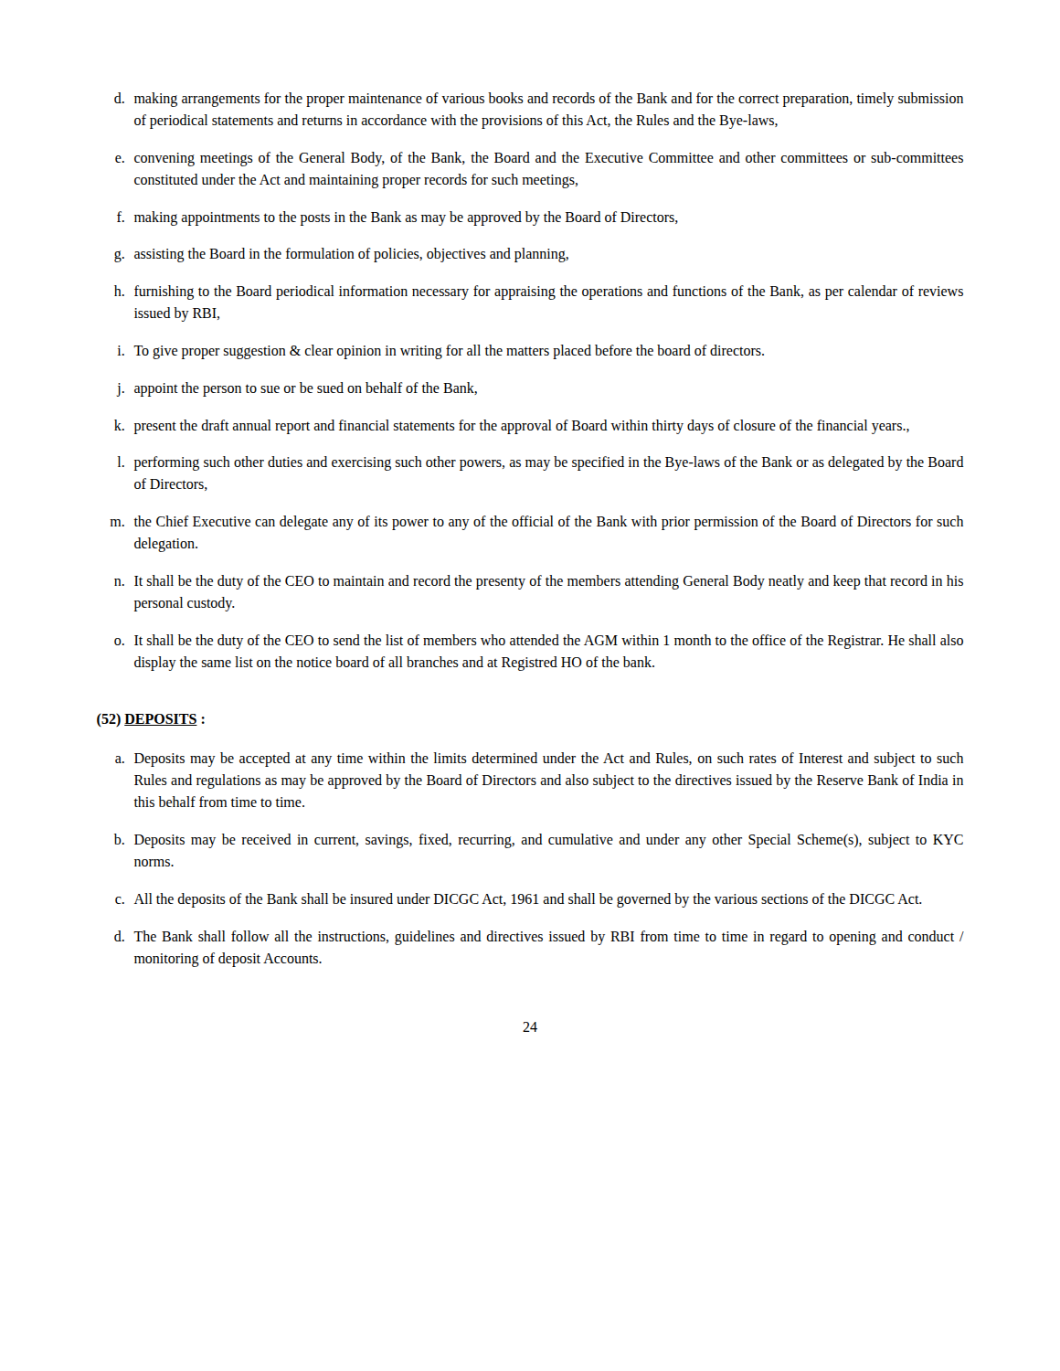making arrangements for the proper maintenance of various books and records of the Bank and for the correct preparation, timely submission of periodical statements and returns in accordance with the provisions of this Act, the Rules and the Bye-laws,
convening meetings of the General Body, of the Bank, the Board and the Executive Committee and other committees or sub-committees constituted under the Act and maintaining proper records for such meetings,
making appointments to the posts in the Bank as may be approved by the Board of Directors,
assisting the Board in the formulation of policies, objectives and planning,
furnishing to the Board periodical information necessary for appraising the operations and functions of the Bank, as per calendar of reviews issued by RBI,
To give proper suggestion & clear opinion in writing for all the matters placed before the board of directors.
appoint the person to sue or be sued on behalf of the Bank,
present the draft annual report and financial statements for the approval of Board within thirty days of closure of the financial years.,
performing such other duties and exercising such other powers, as may be specified in the Bye-laws of the Bank or as delegated by the Board of Directors,
the Chief Executive can delegate any of its power to any of the official of the Bank with prior permission of the Board of Directors for such delegation.
It shall be the duty of the CEO to maintain and record the presenty of the members attending General Body neatly and keep that record in his personal custody.
It shall be the duty of the CEO to send the list of members who attended the AGM within 1 month to the office of the Registrar. He shall also display the same list on the notice board of all branches and at Registred HO of the bank.
(52) DEPOSITS :
Deposits may be accepted at any time within the limits determined under the Act and Rules, on such rates of Interest and subject to such Rules and regulations as may be approved by the Board of Directors and also subject to the directives issued by the Reserve Bank of India in this behalf from time to time.
Deposits may be received in current, savings, fixed, recurring, and cumulative and under any other Special Scheme(s), subject to KYC norms.
All the deposits of the Bank shall be insured under DICGC Act, 1961 and shall be governed by the various sections of the DICGC Act.
The Bank shall follow all the instructions, guidelines and directives issued by RBI from time to time in regard to opening and conduct / monitoring of deposit Accounts.
24